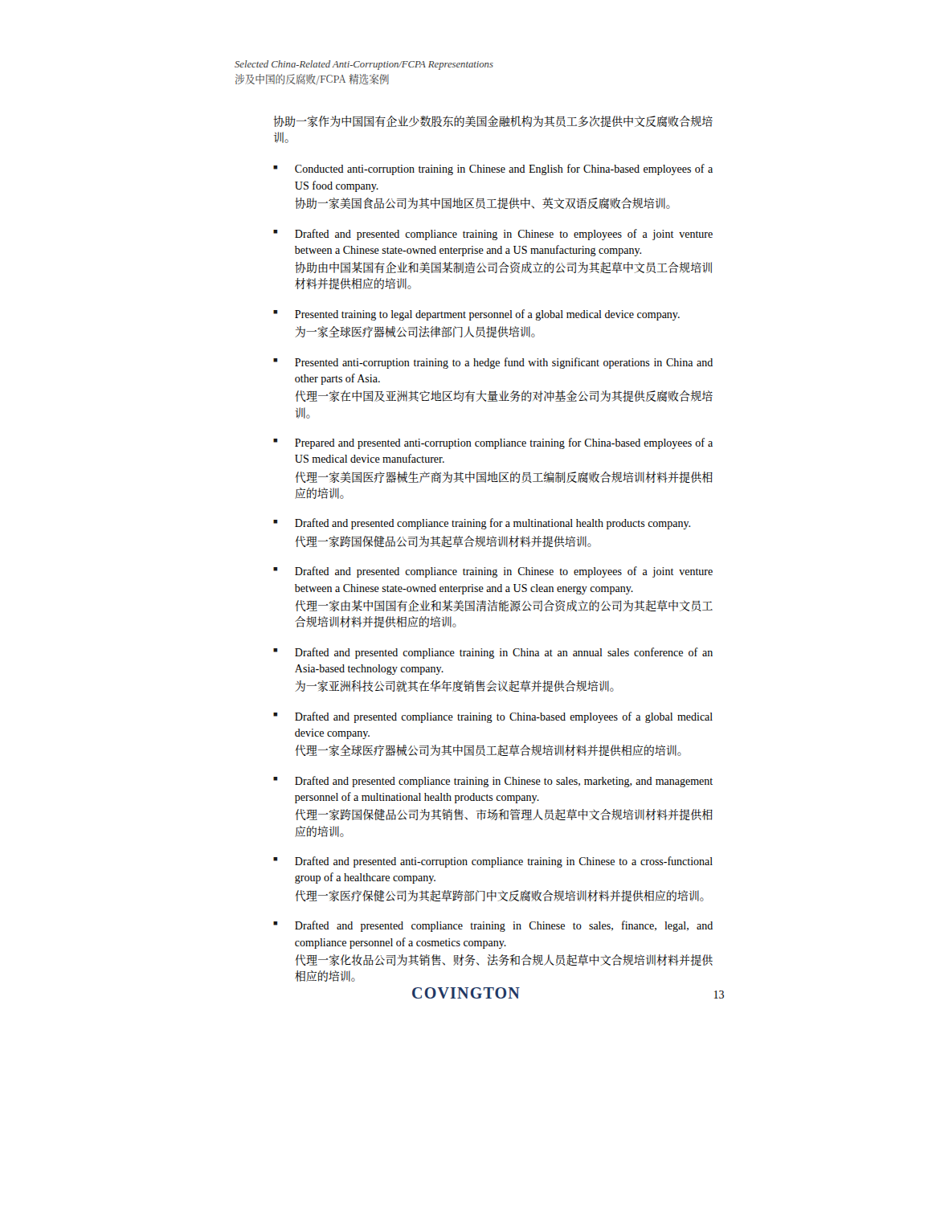Selected China-Related Anti-Corruption/FCPA Representations
涉及中国的反腐败/FCPA 精选案例
协助一家作为中国国有企业少数股东的美国金融机构为其员工多次提供中文反腐败合规培训。
Conducted anti-corruption training in Chinese and English for China-based employees of a US food company. 协助一家美国食品公司为其中国地区员工提供中、英文双语反腐败合规培训。
Drafted and presented compliance training in Chinese to employees of a joint venture between a Chinese state-owned enterprise and a US manufacturing company. 协助由中国某国有企业和美国某制造公司合资成立的公司为其起草中文员工合规培训材料并提供相应的培训。
Presented training to legal department personnel of a global medical device company. 为一家全球医疗器械公司法律部门人员提供培训。
Presented anti-corruption training to a hedge fund with significant operations in China and other parts of Asia. 代理一家在中国及亚洲其它地区均有大量业务的对冲基金公司为其提供反腐败合规培训。
Prepared and presented anti-corruption compliance training for China-based employees of a US medical device manufacturer. 代理一家美国医疗器械生产商为其中国地区的员工编制反腐败合规培训材料并提供相应的培训。
Drafted and presented compliance training for a multinational health products company. 代理一家跨国保健品公司为其起草合规培训材料并提供培训。
Drafted and presented compliance training in Chinese to employees of a joint venture between a Chinese state-owned enterprise and a US clean energy company. 代理一家由某中国国有企业和某美国清洁能源公司合资成立的公司为其起草中文员工合规培训材料并提供相应的培训。
Drafted and presented compliance training in China at an annual sales conference of an Asia-based technology company. 为一家亚洲科技公司就其在华年度销售会议起草并提供合规培训。
Drafted and presented compliance training to China-based employees of a global medical device company. 代理一家全球医疗器械公司为其中国员工起草合规培训材料并提供相应的培训。
Drafted and presented compliance training in Chinese to sales, marketing, and management personnel of a multinational health products company. 代理一家跨国保健品公司为其销售、市场和管理人员起草中文合规培训材料并提供相应的培训。
Drafted and presented anti-corruption compliance training in Chinese to a cross-functional group of a healthcare company. 代理一家医疗保健公司为其起草跨部门中文反腐败合规培训材料并提供相应的培训。
Drafted and presented compliance training in Chinese to sales, finance, legal, and compliance personnel of a cosmetics company. 代理一家化妆品公司为其销售、财务、法务和合规人员起草中文合规培训材料并提供相应的培训。
COVINGTON
13